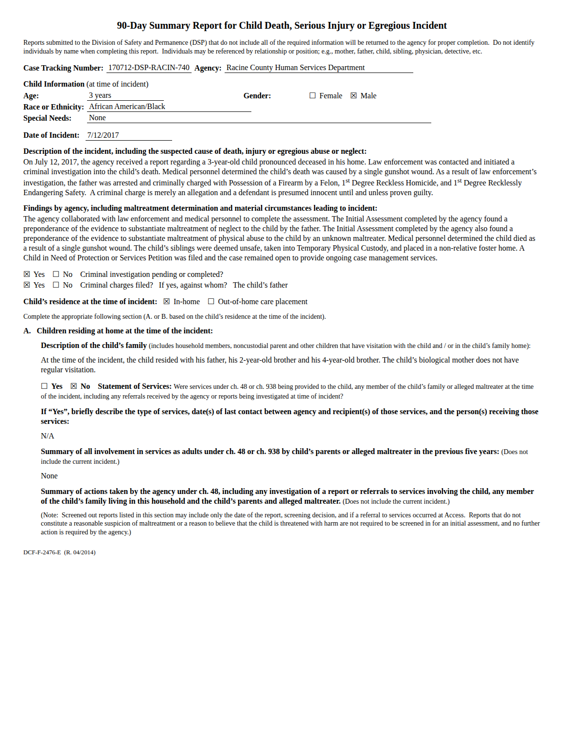90-Day Summary Report for Child Death, Serious Injury or Egregious Incident
Reports submitted to the Division of Safety and Permanence (DSP) that do not include all of the required information will be returned to the agency for proper completion. Do not identify individuals by name when completing this report. Individuals may be referenced by relationship or position; e.g., mother, father, child, sibling, physician, detective, etc.
| Case Tracking Number: | 170712-DSP-RACIN-740 | Agency: | Racine County Human Services Department |
Child Information (at time of incident)
| Age: | 3 years | Gender: | ☐ Female ☒ Male |
| Race or Ethnicity: | African American/Black |
| Special Needs: | None |
Date of Incident: 7/12/2017
Description of the incident, including the suspected cause of death, injury or egregious abuse or neglect:
On July 12, 2017, the agency received a report regarding a 3-year-old child pronounced deceased in his home. Law enforcement was contacted and initiated a criminal investigation into the child’s death. Medical personnel determined the child’s death was caused by a single gunshot wound. As a result of law enforcement’s investigation, the father was arrested and criminally charged with Possession of a Firearm by a Felon, 1st Degree Reckless Homicide, and 1st Degree Recklessly Endangering Safety. A criminal charge is merely an allegation and a defendant is presumed innocent until and unless proven guilty.
Findings by agency, including maltreatment determination and material circumstances leading to incident:
The agency collaborated with law enforcement and medical personnel to complete the assessment. The Initial Assessment completed by the agency found a preponderance of the evidence to substantiate maltreatment of neglect to the child by the father. The Initial Assessment completed by the agency also found a preponderance of the evidence to substantiate maltreatment of physical abuse to the child by an unknown maltreater. Medical personnel determined the child died as a result of a single gunshot wound. The child’s siblings were deemed unsafe, taken into Temporary Physical Custody, and placed in a non-relative foster home. A Child in Need of Protection or Services Petition was filed and the case remained open to provide ongoing case management services.
☒ Yes ☐ No Criminal investigation pending or completed?
☒ Yes ☐ No Criminal charges filed? If yes, against whom? The child’s father
Child’s residence at the time of incident: ☒ In-home ☐ Out-of-home care placement
Complete the appropriate following section (A. or B. based on the child’s residence at the time of the incident).
A. Children residing at home at the time of the incident:
Description of the child’s family (includes household members, noncustodial parent and other children that have visitation with the child and / or in the child’s family home):
At the time of the incident, the child resided with his father, his 2-year-old brother and his 4-year-old brother. The child’s biological mother does not have regular visitation.
☐ Yes ☒ No Statement of Services: Were services under ch. 48 or ch. 938 being provided to the child, any member of the child’s family or alleged maltreater at the time of the incident, including any referrals received by the agency or reports being investigated at time of incident?
If “Yes”, briefly describe the type of services, date(s) of last contact between agency and recipient(s) of those services, and the person(s) receiving those services:
N/A
Summary of all involvement in services as adults under ch. 48 or ch. 938 by child’s parents or alleged maltreater in the previous five years: (Does not include the current incident.)
None
Summary of actions taken by the agency under ch. 48, including any investigation of a report or referrals to services involving the child, any member of the child’s family living in this household and the child’s parents and alleged maltreater. (Does not include the current incident.)
(Note: Screened out reports listed in this section may include only the date of the report, screening decision, and if a referral to services occurred at Access. Reports that do not constitute a reasonable suspicion of maltreatment or a reason to believe that the child is threatened with harm are not required to be screened in for an initial assessment, and no further action is required by the agency.)
DCF-F-2476-E (R. 04/2014)